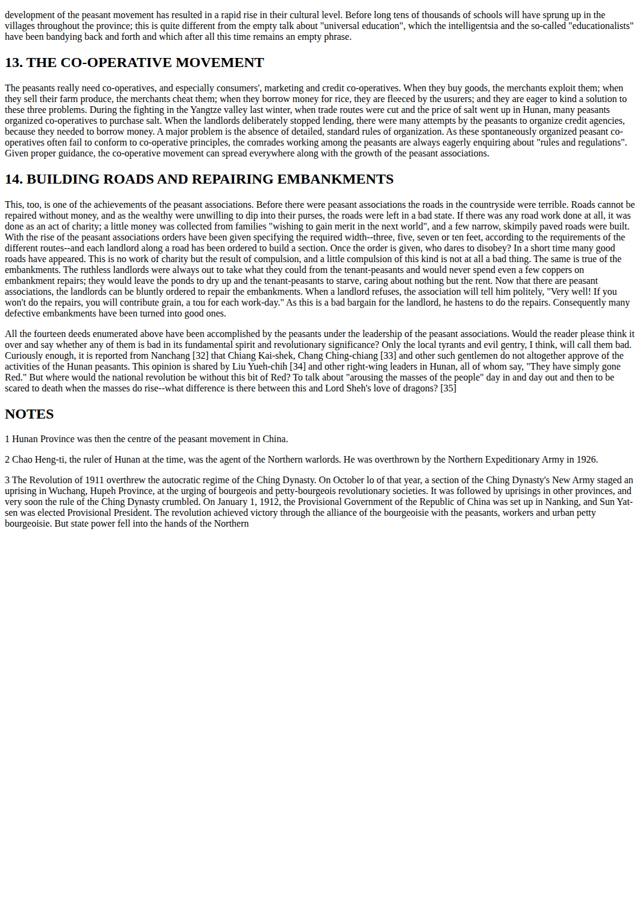development of the peasant movement has resulted in a rapid rise in their cultural level. Before long tens of thousands of schools will have sprung up in the villages throughout the province; this is quite different from the empty talk about "universal education", which the intelligentsia and the so-called "educationalists" have been bandying back and forth and which after all this time remains an empty phrase.
13. THE CO-OPERATIVE MOVEMENT
The peasants really need co-operatives, and especially consumers', marketing and credit co-operatives. When they buy goods, the merchants exploit them; when they sell their farm produce, the merchants cheat them; when they borrow money for rice, they are fleeced by the usurers; and they are eager to kind a solution to these three problems. During the fighting in the Yangtze valley last winter, when trade routes were cut and the price of salt went up in Hunan, many peasants organized co-operatives to purchase salt. When the landlords deliberately stopped lending, there were many attempts by the peasants to organize credit agencies, because they needed to borrow money. A major problem is the absence of detailed, standard rules of organization. As these spontaneously organized peasant co-operatives often fail to conform to co-operative principles, the comrades working among the peasants are always eagerly enquiring about "rules and regulations". Given proper guidance, the co-operative movement can spread everywhere along with the growth of the peasant associations.
14. BUILDING ROADS AND REPAIRING EMBANKMENTS
This, too, is one of the achievements of the peasant associations. Before there were peasant associations the roads in the countryside were terrible. Roads cannot be repaired without money, and as the wealthy were unwilling to dip into their purses, the roads were left in a bad state. If there was any road work done at all, it was done as an act of charity; a little money was collected from families "wishing to gain merit in the next world", and a few narrow, skimpily paved roads were built. With the rise of the peasant associations orders have been given specifying the required width--three, five, seven or ten feet, according to the requirements of the different routes--and each landlord along a road has been ordered to build a section. Once the order is given, who dares to disobey? In a short time many good roads have appeared. This is no work of charity but the result of compulsion, and a little compulsion of this kind is not at all a bad thing. The same is true of the embankments. The ruthless landlords were always out to take what they could from the tenant-peasants and would never spend even a few coppers on embankment repairs; they would leave the ponds to dry up and the tenant-peasants to starve, caring about nothing but the rent. Now that there are peasant associations, the landlords can be bluntly ordered to repair the embankments. When a landlord refuses, the association will tell him politely, "Very well! If you won't do the repairs, you will contribute grain, a tou for each work-day." As this is a bad bargain for the landlord, he hastens to do the repairs. Consequently many defective embankments have been turned into good ones.
All the fourteen deeds enumerated above have been accomplished by the peasants under the leadership of the peasant associations. Would the reader please think it over and say whether any of them is bad in its fundamental spirit and revolutionary significance? Only the local tyrants and evil gentry, I think, will call them bad. Curiously enough, it is reported from Nanchang [32] that Chiang Kai-shek, Chang Ching-chiang [33] and other such gentlemen do not altogether approve of the activities of the Hunan peasants. This opinion is shared by Liu Yueh-chih [34] and other right-wing leaders in Hunan, all of whom say, "They have simply gone Red." But where would the national revolution be without this bit of Red? To talk about "arousing the masses of the people" day in and day out and then to be scared to death when the masses do rise--what difference is there between this and Lord Sheh's love of dragons? [35]
NOTES
1 Hunan Province was then the centre of the peasant movement in China.
2 Chao Heng-ti, the ruler of Hunan at the time, was the agent of the Northern warlords. He was overthrown by the Northern Expeditionary Army in 1926.
3 The Revolution of 1911 overthrew the autocratic regime of the Ching Dynasty. On October lo of that year, a section of the Ching Dynasty's New Army staged an uprising in Wuchang, Hupeh Province, at the urging of bourgeois and petty-bourgeois revolutionary societies. It was followed by uprisings in other provinces, and very soon the rule of the Ching Dynasty crumbled. On January 1, 1912, the Provisional Government of the Republic of China was set up in Nanking, and Sun Yat-sen was elected Provisional President. The revolution achieved victory through the alliance of the bourgeoisie with the peasants, workers and urban petty bourgeoisie. But state power fell into the hands of the Northern